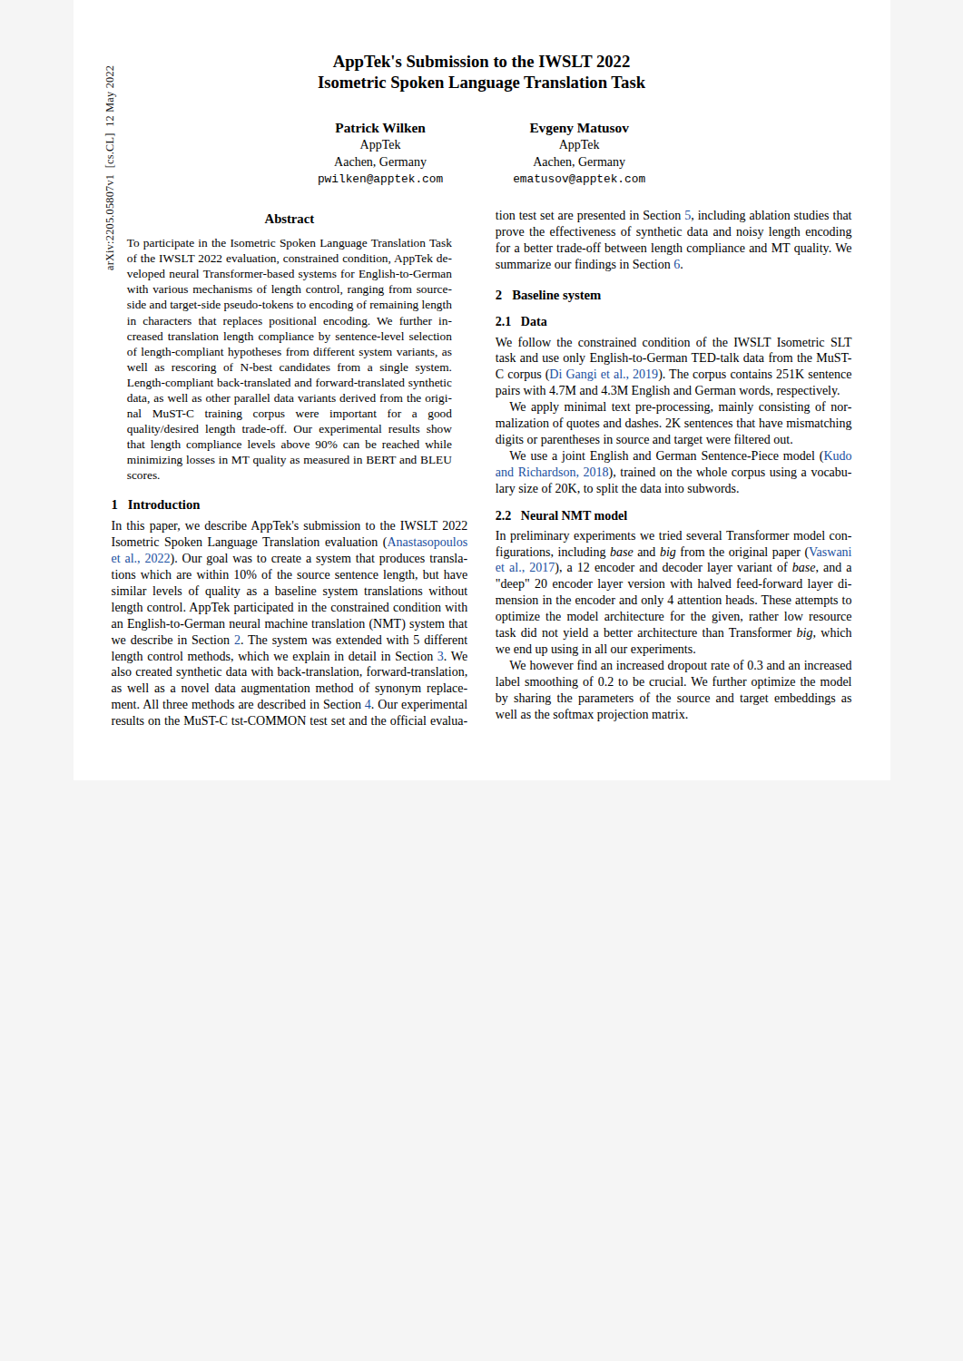arXiv:2205.05807v1 [cs.CL] 12 May 2022
AppTek's Submission to the IWSLT 2022
Isometric Spoken Language Translation Task
Patrick Wilken
AppTek
Aachen, Germany
pwilken@apptek.com
Evgeny Matusov
AppTek
Aachen, Germany
ematusov@apptek.com
Abstract
To participate in the Isometric Spoken Language Translation Task of the IWSLT 2022 evaluation, constrained condition, AppTek developed neural Transformer-based systems for English-to-German with various mechanisms of length control, ranging from source-side and target-side pseudo-tokens to encoding of remaining length in characters that replaces positional encoding. We further increased translation length compliance by sentence-level selection of length-compliant hypotheses from different system variants, as well as rescoring of N-best candidates from a single system. Length-compliant back-translated and forward-translated synthetic data, as well as other parallel data variants derived from the original MuST-C training corpus were important for a good quality/desired length trade-off. Our experimental results show that length compliance levels above 90% can be reached while minimizing losses in MT quality as measured in BERT and BLEU scores.
1 Introduction
In this paper, we describe AppTek's submission to the IWSLT 2022 Isometric Spoken Language Translation evaluation (Anastasopoulos et al., 2022). Our goal was to create a system that produces translations which are within 10% of the source sentence length, but have similar levels of quality as a baseline system translations without length control. AppTek participated in the constrained condition with an English-to-German neural machine translation (NMT) system that we describe in Section 2. The system was extended with 5 different length control methods, which we explain in detail in Section 3. We also created synthetic data with back-translation, forward-translation, as well as a novel data augmentation method of synonym replacement. All three methods are described in Section 4. Our experimental results on the MuST-C tst-COMMON test set and the official evaluation test set are presented in Section 5, including ablation studies that prove the effectiveness of synthetic data and noisy length encoding for a better trade-off between length compliance and MT quality. We summarize our findings in Section 6.
2 Baseline system
2.1 Data
We follow the constrained condition of the IWSLT Isometric SLT task and use only English-to-German TED-talk data from the MuST-C corpus (Di Gangi et al., 2019). The corpus contains 251K sentence pairs with 4.7M and 4.3M English and German words, respectively.
We apply minimal text pre-processing, mainly consisting of normalization of quotes and dashes. 2K sentences that have mismatching digits or parentheses in source and target were filtered out.
We use a joint English and German Sentence-Piece model (Kudo and Richardson, 2018), trained on the whole corpus using a vocabulary size of 20K, to split the data into subwords.
2.2 Neural NMT model
In preliminary experiments we tried several Transformer model configurations, including base and big from the original paper (Vaswani et al., 2017), a 12 encoder and decoder layer variant of base, and a "deep" 20 encoder layer version with halved feed-forward layer dimension in the encoder and only 4 attention heads. These attempts to optimize the model architecture for the given, rather low resource task did not yield a better architecture than Transformer big, which we end up using in all our experiments.
We however find an increased dropout rate of 0.3 and an increased label smoothing of 0.2 to be crucial. We further optimize the model by sharing the parameters of the source and target embeddings as well as the softmax projection matrix.